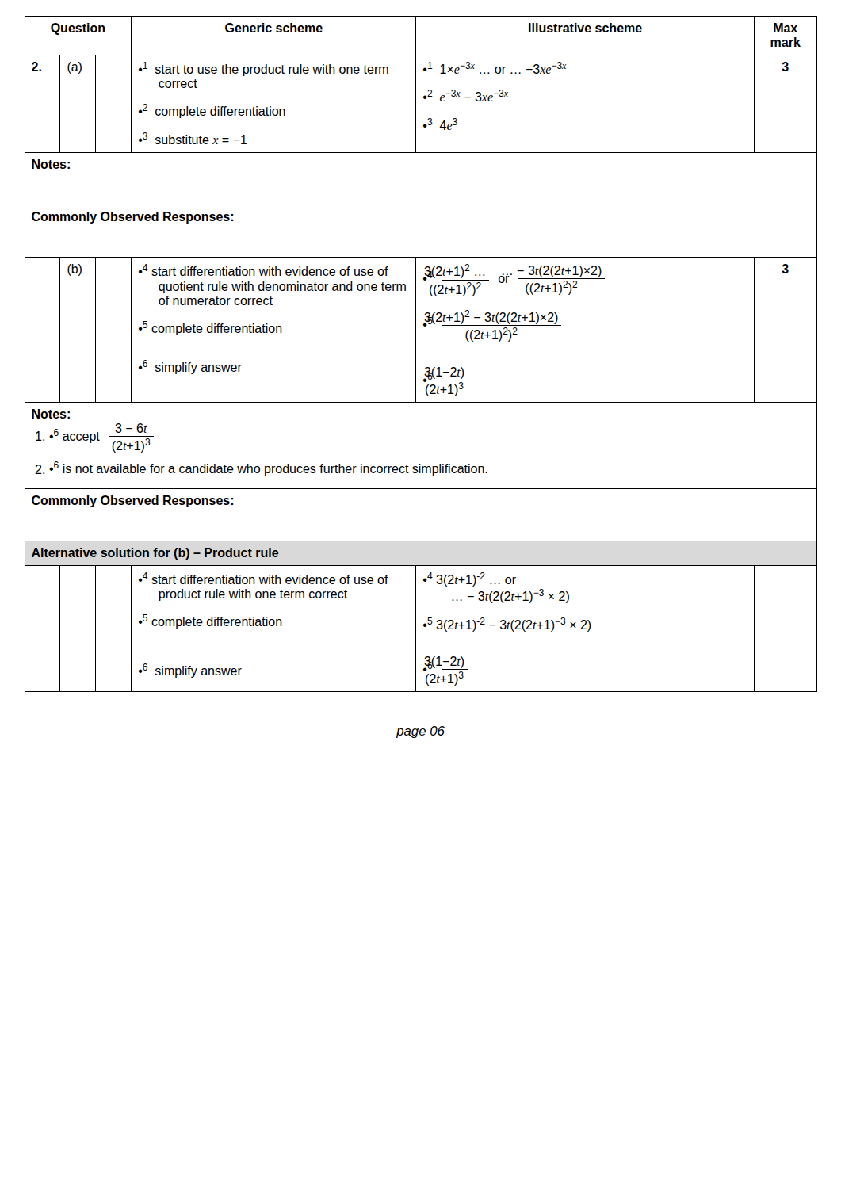| Question | Generic scheme | Illustrative scheme | Max mark |
| --- | --- | --- | --- |
| 2. | (a) | | • 1 start to use the product rule with one term correct • 2 complete differentiation • 3 substitute x = −1 | • 1 1× e −3 x … or … −3 xe −3 x • 2 e −3 x − 3 xe −3 x • 3 4 e 3 | 3 |
| Notes: |
| Commonly Observed Responses: |
| | (b) | | • 4 start differentiation with evidence of use of quotient rule with denominator and one term of numerator correct • 5 complete differentiation • 6 simplify answer | • 4 3(2 t +1) 2 … ((2 t +1) 2 ) 2 or … − 3 t (2(2 t +1)×2) ((2 t +1) 2 ) 2 • 5 3(2 t +1) 2 − 3 t (2(2 t +1)×2) ((2 t +1) 2 ) 2 • 6 3(1−2 t ) (2 t +1) 3 | 3 |
| Notes: • 6 accept 3 − 6 t (2 t +1) 3 • 6 is not available for a candidate who produces further incorrect simplification. |
| Commonly Observed Responses: |
| Alternative solution for (b) – Product rule |
| | | | • 4 start differentiation with evidence of use of product rule with one term correct • 5 complete differentiation • 6 simplify answer | • 4 3(2 t +1) -2 … or … − 3 t (2(2 t +1) −3 × 2) • 5 3(2 t +1) -2 − 3 t (2(2 t +1) −3 × 2) • 6 3(1−2 t ) (2 t +1) 3 | |
page 06